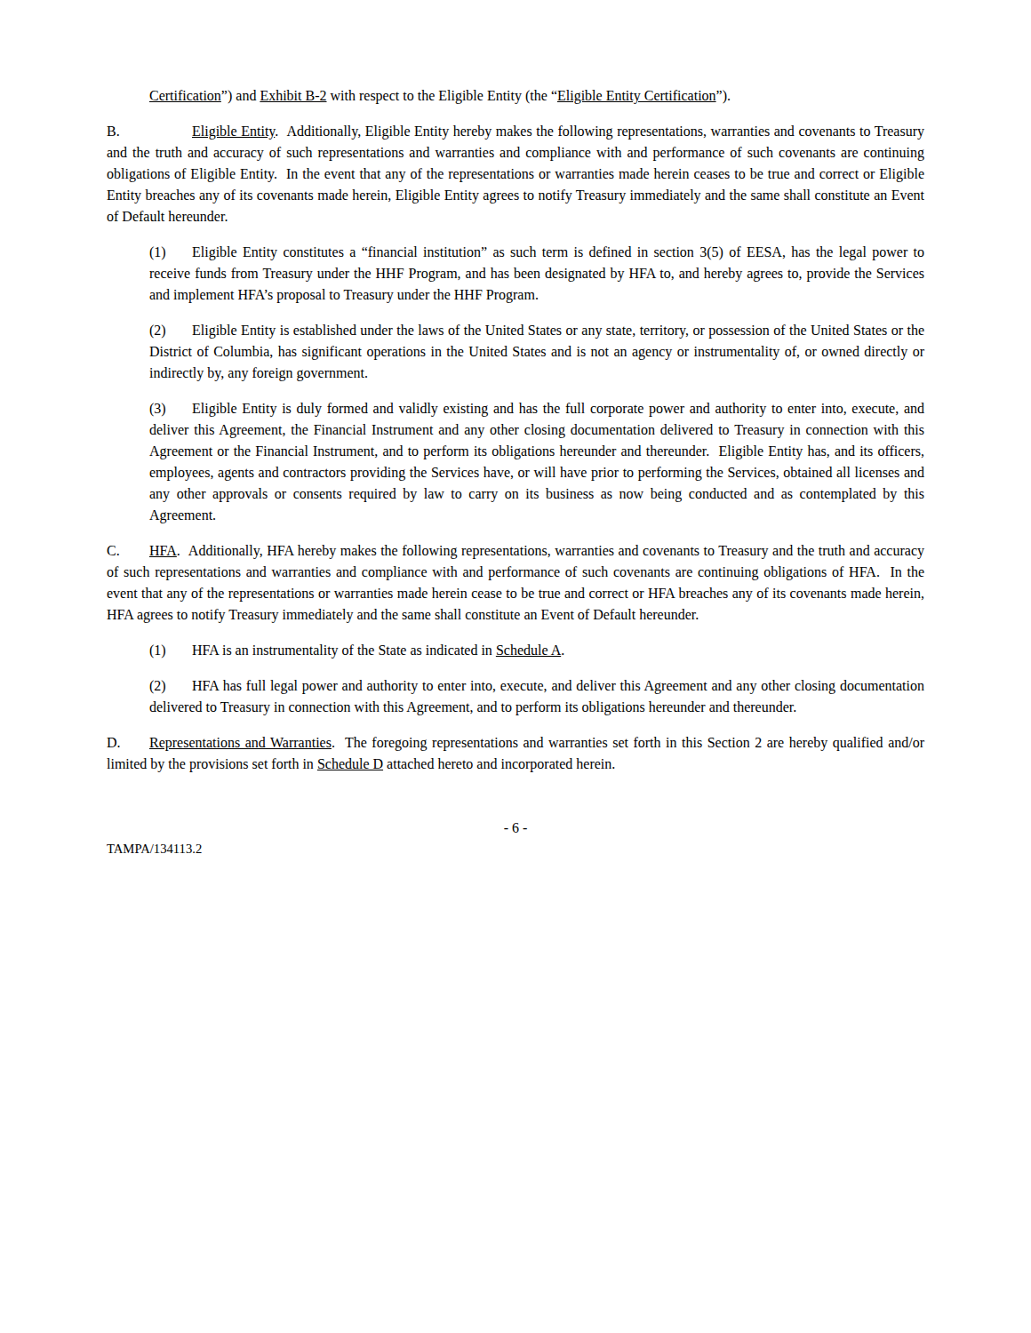Certification”) and Exhibit B-2 with respect to the Eligible Entity (the “Eligible Entity Certification”).
B. Eligible Entity. Additionally, Eligible Entity hereby makes the following representations, warranties and covenants to Treasury and the truth and accuracy of such representations and warranties and compliance with and performance of such covenants are continuing obligations of Eligible Entity. In the event that any of the representations or warranties made herein ceases to be true and correct or Eligible Entity breaches any of its covenants made herein, Eligible Entity agrees to notify Treasury immediately and the same shall constitute an Event of Default hereunder.
(1) Eligible Entity constitutes a “financial institution” as such term is defined in section 3(5) of EESA, has the legal power to receive funds from Treasury under the HHF Program, and has been designated by HFA to, and hereby agrees to, provide the Services and implement HFA’s proposal to Treasury under the HHF Program.
(2) Eligible Entity is established under the laws of the United States or any state, territory, or possession of the United States or the District of Columbia, has significant operations in the United States and is not an agency or instrumentality of, or owned directly or indirectly by, any foreign government.
(3) Eligible Entity is duly formed and validly existing and has the full corporate power and authority to enter into, execute, and deliver this Agreement, the Financial Instrument and any other closing documentation delivered to Treasury in connection with this Agreement or the Financial Instrument, and to perform its obligations hereunder and thereunder. Eligible Entity has, and its officers, employees, agents and contractors providing the Services have, or will have prior to performing the Services, obtained all licenses and any other approvals or consents required by law to carry on its business as now being conducted and as contemplated by this Agreement.
C. HFA. Additionally, HFA hereby makes the following representations, warranties and covenants to Treasury and the truth and accuracy of such representations and warranties and compliance with and performance of such covenants are continuing obligations of HFA. In the event that any of the representations or warranties made herein cease to be true and correct or HFA breaches any of its covenants made herein, HFA agrees to notify Treasury immediately and the same shall constitute an Event of Default hereunder.
(1) HFA is an instrumentality of the State as indicated in Schedule A.
(2) HFA has full legal power and authority to enter into, execute, and deliver this Agreement and any other closing documentation delivered to Treasury in connection with this Agreement, and to perform its obligations hereunder and thereunder.
D. Representations and Warranties. The foregoing representations and warranties set forth in this Section 2 are hereby qualified and/or limited by the provisions set forth in Schedule D attached hereto and incorporated herein.
- 6 -
TAMPA/134113.2